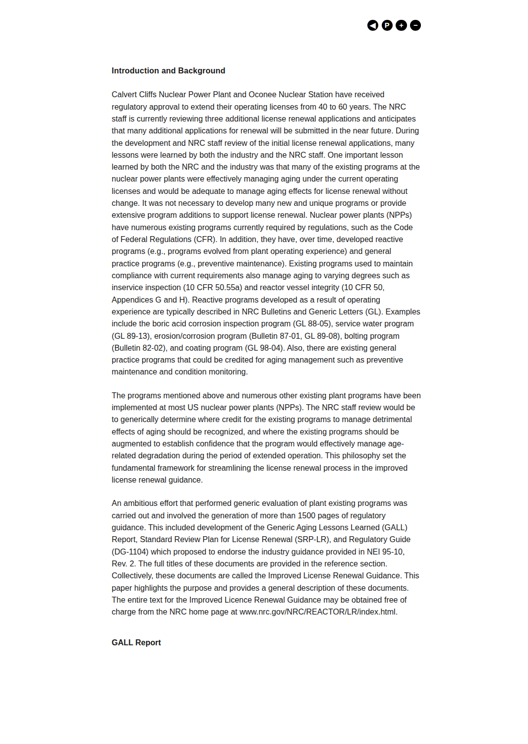◀P+−
Introduction and Background
Calvert Cliffs Nuclear Power Plant and Oconee Nuclear Station have received regulatory approval to extend their operating licenses from 40 to 60 years. The NRC staff is currently reviewing three additional license renewal applications and anticipates that many additional applications for renewal will be submitted in the near future. During the development and NRC staff review of the initial license renewal applications, many lessons were learned by both the industry and the NRC staff. One important lesson learned by both the NRC and the industry was that many of the existing programs at the nuclear power plants were effectively managing aging under the current operating licenses and would be adequate to manage aging effects for license renewal without change. It was not necessary to develop many new and unique programs or provide extensive program additions to support license renewal. Nuclear power plants (NPPs) have numerous existing programs currently required by regulations, such as the Code of Federal Regulations (CFR). In addition, they have, over time, developed reactive programs (e.g., programs evolved from plant operating experience) and general practice programs (e.g., preventive maintenance). Existing programs used to maintain compliance with current requirements also manage aging to varying degrees such as inservice inspection (10 CFR 50.55a) and reactor vessel integrity (10 CFR 50, Appendices G and H). Reactive programs developed as a result of operating experience are typically described in NRC Bulletins and Generic Letters (GL). Examples include the boric acid corrosion inspection program (GL 88-05), service water program (GL 89-13), erosion/corrosion program (Bulletin 87-01, GL 89-08), bolting program (Bulletin 82-02), and coating program (GL 98-04). Also, there are existing general practice programs that could be credited for aging management such as preventive maintenance and condition monitoring.
The programs mentioned above and numerous other existing plant programs have been implemented at most US nuclear power plants (NPPs). The NRC staff review would be to generically determine where credit for the existing programs to manage detrimental effects of aging should be recognized, and where the existing programs should be augmented to establish confidence that the program would effectively manage age-related degradation during the period of extended operation. This philosophy set the fundamental framework for streamlining the license renewal process in the improved license renewal guidance.
An ambitious effort that performed generic evaluation of plant existing programs was carried out and involved the generation of more than 1500 pages of regulatory guidance. This included development of the Generic Aging Lessons Learned (GALL) Report, Standard Review Plan for License Renewal (SRP-LR), and Regulatory Guide (DG-1104) which proposed to endorse the industry guidance provided in NEI 95-10, Rev. 2. The full titles of these documents are provided in the reference section. Collectively, these documents are called the Improved License Renewal Guidance. This paper highlights the purpose and provides a general description of these documents. The entire text for the Improved Licence Renewal Guidance may be obtained free of charge from the NRC home page at www.nrc.gov/NRC/REACTOR/LR/index.html.
GALL Report